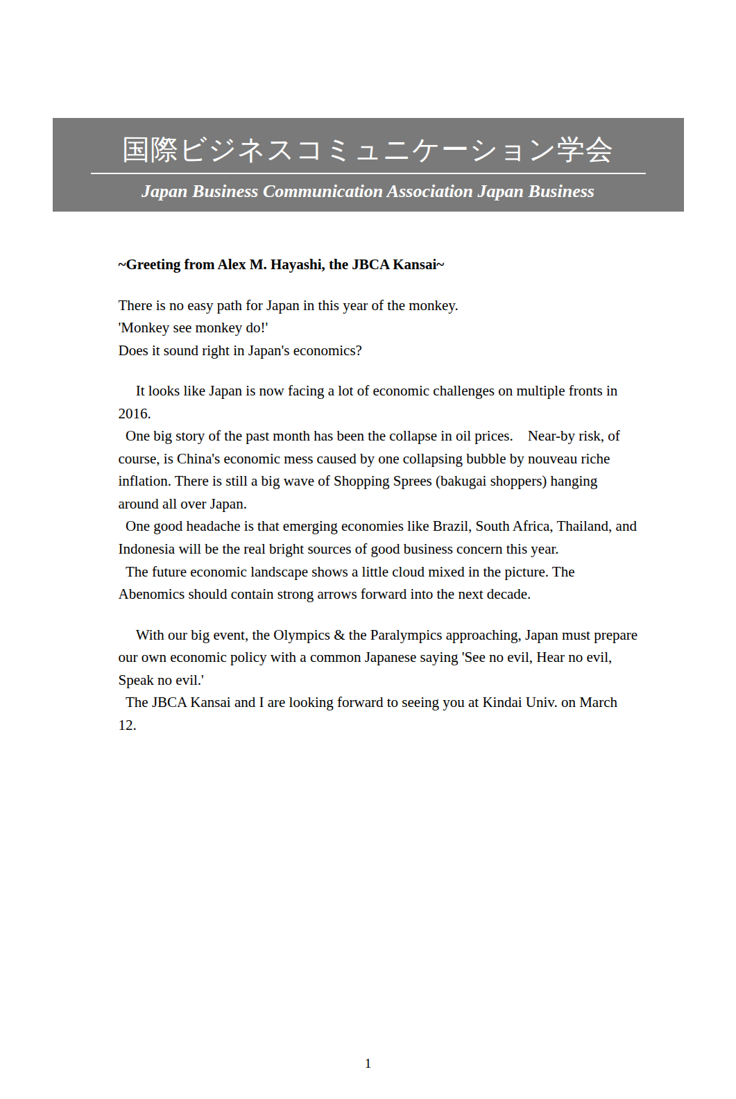国際ビジネスコミュニケーション学会
Japan Business Communication Association Japan Business
~Greeting from Alex M. Hayashi, the JBCA Kansai~
There is no easy path for Japan in this year of the monkey.
'Monkey see monkey do!'
Does it sound right in Japan's economics?
It looks like Japan is now facing a lot of economic challenges on multiple fronts in 2016.
One big story of the past month has been the collapse in oil prices. Near-by risk, of course, is China's economic mess caused by one collapsing bubble by nouveau riche inflation. There is still a big wave of Shopping Sprees (bakugai shoppers) hanging around all over Japan.
One good headache is that emerging economies like Brazil, South Africa, Thailand, and Indonesia will be the real bright sources of good business concern this year.
The future economic landscape shows a little cloud mixed in the picture. The Abenomics should contain strong arrows forward into the next decade.
With our big event, the Olympics & the Paralympics approaching, Japan must prepare our own economic policy with a common Japanese saying 'See no evil, Hear no evil, Speak no evil.'
The JBCA Kansai and I are looking forward to seeing you at Kindai Univ. on March 12.
1